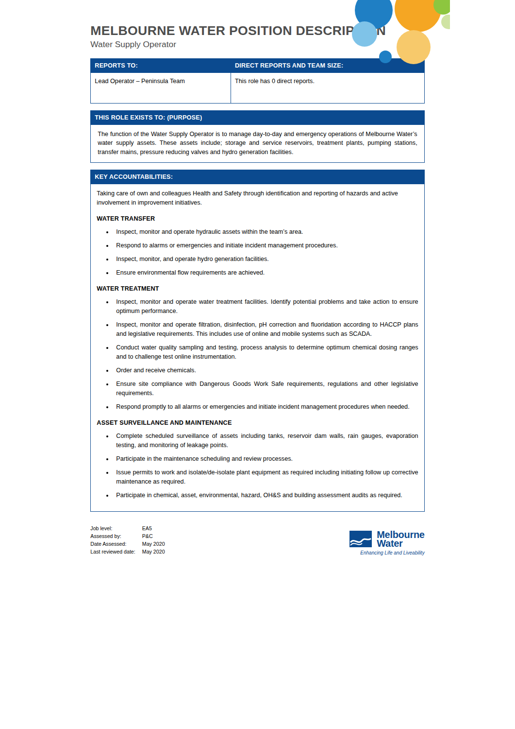MELBOURNE WATER POSITION DESCRIPTION
Water Supply Operator
| REPORTS TO: | DIRECT REPORTS AND TEAM SIZE: |
| --- | --- |
| Lead Operator – Peninsula Team | This role has 0 direct reports. |
THIS ROLE EXISTS TO: (PURPOSE)
The function of the Water Supply Operator is to manage day-to-day and emergency operations of Melbourne Water’s water supply assets. These assets include; storage and service reservoirs, treatment plants, pumping stations, transfer mains, pressure reducing valves and hydro generation facilities.
KEY ACCOUNTABILITIES:
Taking care of own and colleagues Health and Safety through identification and reporting of hazards and active involvement in improvement initiatives.
WATER TRANSFER
Inspect, monitor and operate hydraulic assets within the team’s area.
Respond to alarms or emergencies and initiate incident management procedures.
Inspect, monitor, and operate hydro generation facilities.
Ensure environmental flow requirements are achieved.
WATER TREATMENT
Inspect, monitor and operate water treatment facilities. Identify potential problems and take action to ensure optimum performance.
Inspect, monitor and operate filtration, disinfection, pH correction and fluoridation according to HACCP plans and legislative requirements. This includes use of online and mobile systems such as SCADA.
Conduct water quality sampling and testing, process analysis to determine optimum chemical dosing ranges and to challenge test online instrumentation.
Order and receive chemicals.
Ensure site compliance with Dangerous Goods Work Safe requirements, regulations and other legislative requirements.
Respond promptly to all alarms or emergencies and initiate incident management procedures when needed.
ASSET SURVEILLANCE AND MAINTENANCE
Complete scheduled surveillance of assets including tanks, reservoir dam walls, rain gauges, evaporation testing, and monitoring of leakage points.
Participate in the maintenance scheduling and review processes.
Issue permits to work and isolate/de-isolate plant equipment as required including initiating follow up corrective maintenance as required.
Participate in chemical, asset, environmental, hazard, OH&S and building assessment audits as required.
| Job level: | EA5 |
| Assessed by: | P&C |
| Date Assessed: | May 2020 |
| Last reviewed date: | May 2020 |
Melbourne Water
Enhancing Life and Liveability